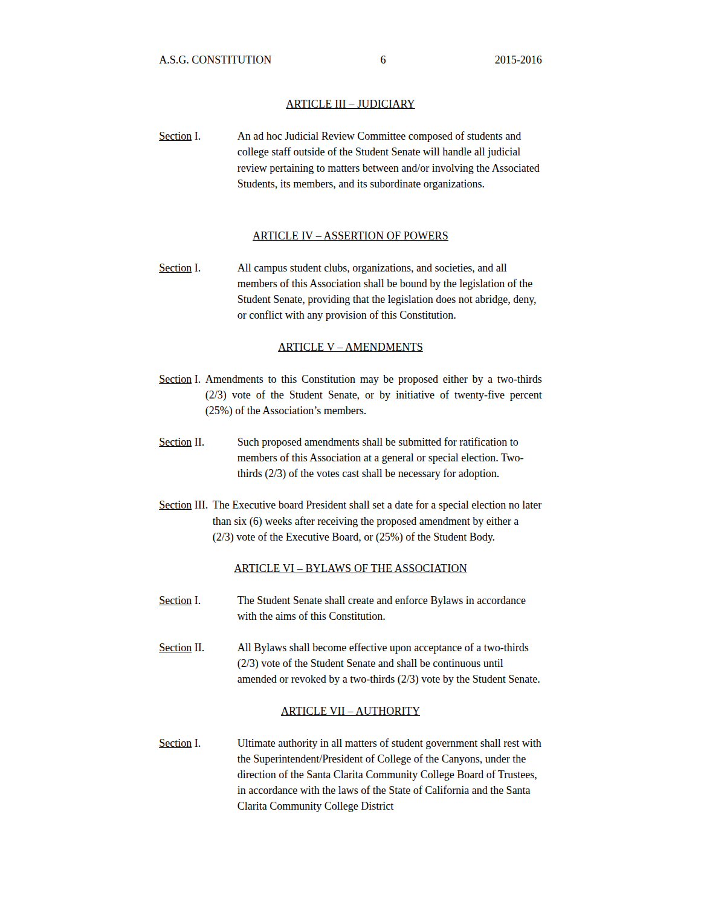A.S.G. CONSTITUTION 6 2015-2016
ARTICLE III – JUDICIARY
Section I.
An ad hoc Judicial Review Committee composed of students and college staff outside of the Student Senate will handle all judicial review pertaining to matters between and/or involving the Associated Students, its members, and its subordinate organizations.
ARTICLE IV – ASSERTION OF POWERS
Section I.
All campus student clubs, organizations, and societies, and all members of this Association shall be bound by the legislation of the Student Senate, providing that the legislation does not abridge, deny, or conflict with any provision of this Constitution.
ARTICLE V – AMENDMENTS
Section I.
Amendments to this Constitution may be proposed either by a two-thirds (2/3) vote of the Student Senate, or by initiative of twenty-five percent (25%) of the Association’s members.
Section II.
Such proposed amendments shall be submitted for ratification to members of this Association at a general or special election. Two-thirds (2/3) of the votes cast shall be necessary for adoption.
Section III.
The Executive board President shall set a date for a special election no later than six (6) weeks after receiving the proposed amendment by either a (2/3) vote of the Executive Board, or (25%) of the Student Body.
ARTICLE VI – BYLAWS OF THE ASSOCIATION
Section I.
The Student Senate shall create and enforce Bylaws in accordance with the aims of this Constitution.
Section II.
All Bylaws shall become effective upon acceptance of a two-thirds (2/3) vote of the Student Senate and shall be continuous until amended or revoked by a two-thirds (2/3) vote by the Student Senate.
ARTICLE VII – AUTHORITY
Section I.
Ultimate authority in all matters of student government shall rest with the Superintendent/President of College of the Canyons, under the direction of the Santa Clarita Community College Board of Trustees, in accordance with the laws of the State of California and the Santa Clarita Community College District